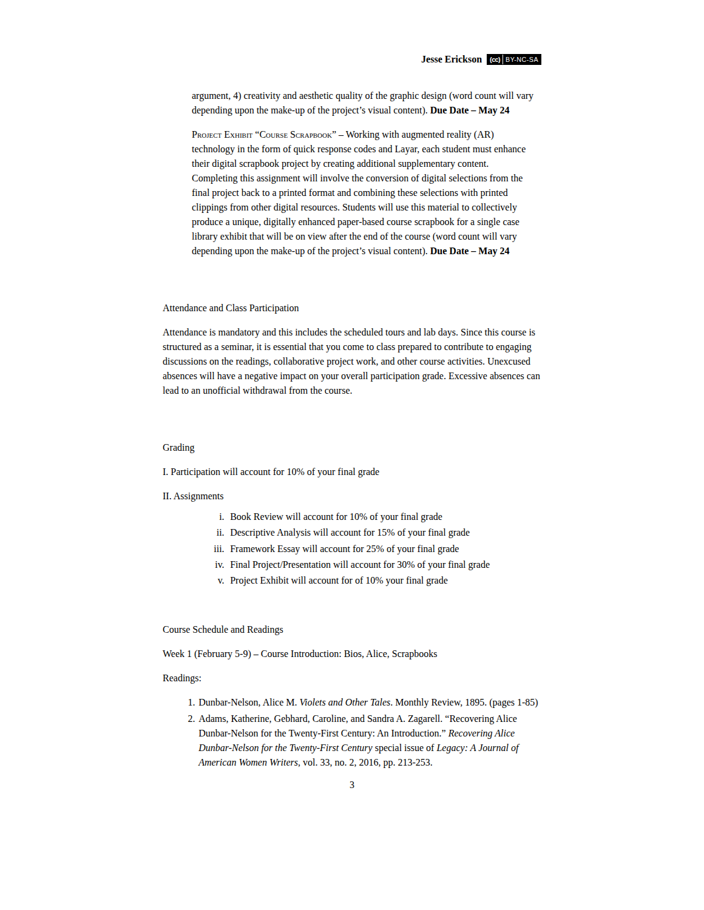Jesse Erickson (cc) BY-NC-SA
argument, 4) creativity and aesthetic quality of the graphic design (word count will vary depending upon the make-up of the project’s visual content). Due Date – May 24
Project Exhibit “Course Scrapbook” – Working with augmented reality (AR) technology in the form of quick response codes and Layar, each student must enhance their digital scrapbook project by creating additional supplementary content. Completing this assignment will involve the conversion of digital selections from the final project back to a printed format and combining these selections with printed clippings from other digital resources. Students will use this material to collectively produce a unique, digitally enhanced paper-based course scrapbook for a single case library exhibit that will be on view after the end of the course (word count will vary depending upon the make-up of the project’s visual content). Due Date – May 24
Attendance and Class Participation
Attendance is mandatory and this includes the scheduled tours and lab days. Since this course is structured as a seminar, it is essential that you come to class prepared to contribute to engaging discussions on the readings, collaborative project work, and other course activities. Unexcused absences will have a negative impact on your overall participation grade. Excessive absences can lead to an unofficial withdrawal from the course.
Grading
I. Participation will account for 10% of your final grade
II. Assignments
Book Review will account for 10% of your final grade
Descriptive Analysis will account for 15% of your final grade
Framework Essay will account for 25% of your final grade
Final Project/Presentation will account for 30% of your final grade
Project Exhibit will account for of 10% your final grade
Course Schedule and Readings
Week 1 (February 5-9) – Course Introduction: Bios, Alice, Scrapbooks
Readings:
Dunbar-Nelson, Alice M. Violets and Other Tales. Monthly Review, 1895. (pages 1-85)
Adams, Katherine, Gebhard, Caroline, and Sandra A. Zagarell. “Recovering Alice Dunbar-Nelson for the Twenty-First Century: An Introduction.” Recovering Alice Dunbar-Nelson for the Twenty-First Century special issue of Legacy: A Journal of American Women Writers, vol. 33, no. 2, 2016, pp. 213-253.
3